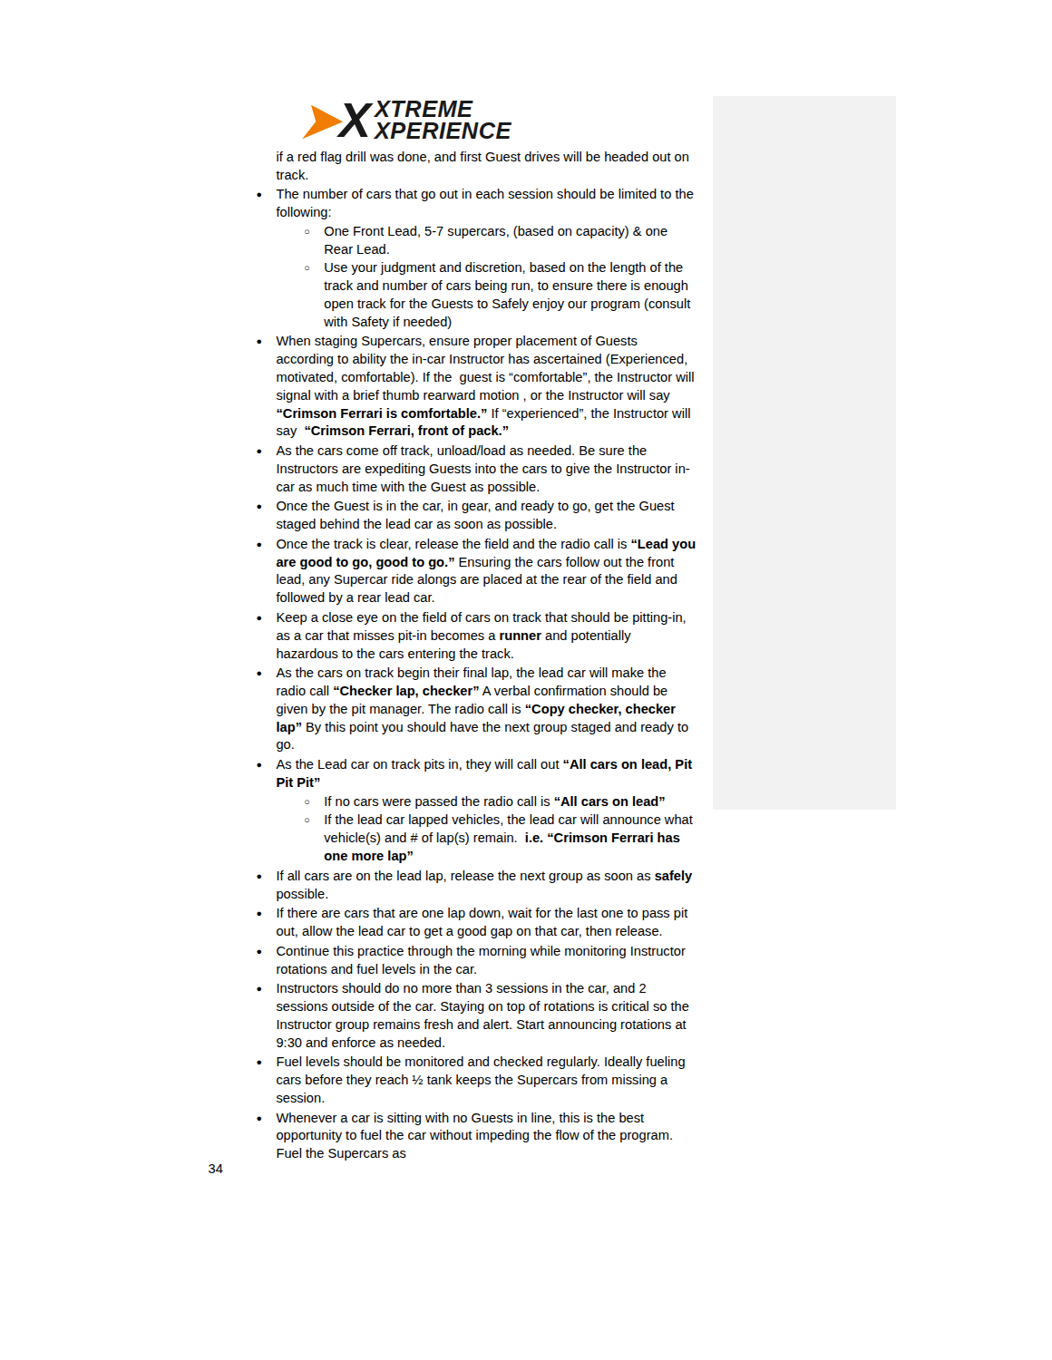➤X XTREMEXPERIENCE
if a red flag drill was done, and first Guest drives will be headed out on track.
The number of cars that go out in each session should be limited to the following:
One Front Lead, 5-7 supercars, (based on capacity) & one Rear Lead.
Use your judgment and discretion, based on the length of the track and number of cars being run, to ensure there is enough open track for the Guests to Safely enjoy our program (consult with Safety if needed)
When staging Supercars, ensure proper placement of Guests according to ability the in-car Instructor has ascertained (Experienced, motivated, comfortable). If the guest is “comfortable”, the Instructor will signal with a brief thumb rearward motion , or the Instructor will say “Crimson Ferrari is comfortable.” If “experienced”, the Instructor will say “Crimson Ferrari, front of pack.”
As the cars come off track, unload/load as needed. Be sure the Instructors are expediting Guests into the cars to give the Instructor in-car as much time with the Guest as possible.
Once the Guest is in the car, in gear, and ready to go, get the Guest staged behind the lead car as soon as possible.
Once the track is clear, release the field and the radio call is “Lead you are good to go, good to go.” Ensuring the cars follow out the front lead, any Supercar ride alongs are placed at the rear of the field and followed by a rear lead car.
Keep a close eye on the field of cars on track that should be pitting-in, as a car that misses pit-in becomes a runner and potentially hazardous to the cars entering the track.
As the cars on track begin their final lap, the lead car will make the radio call “Checker lap, checker” A verbal confirmation should be given by the pit manager. The radio call is “Copy checker, checker lap” By this point you should have the next group staged and ready to go.
As the Lead car on track pits in, they will call out “All cars on lead, Pit Pit Pit”
If no cars were passed the radio call is “All cars on lead”
If the lead car lapped vehicles, the lead car will announce what vehicle(s) and # of lap(s) remain. i.e. “Crimson Ferrari has one more lap”
If all cars are on the lead lap, release the next group as soon as safely possible.
If there are cars that are one lap down, wait for the last one to pass pit out, allow the lead car to get a good gap on that car, then release.
Continue this practice through the morning while monitoring Instructor rotations and fuel levels in the car.
Instructors should do no more than 3 sessions in the car, and 2 sessions outside of the car. Staying on top of rotations is critical so the Instructor group remains fresh and alert. Start announcing rotations at 9:30 and enforce as needed.
Fuel levels should be monitored and checked regularly. Ideally fueling cars before they reach ½ tank keeps the Supercars from missing a session.
Whenever a car is sitting with no Guests in line, this is the best opportunity to fuel the car without impeding the flow of the program. Fuel the Supercars as
34